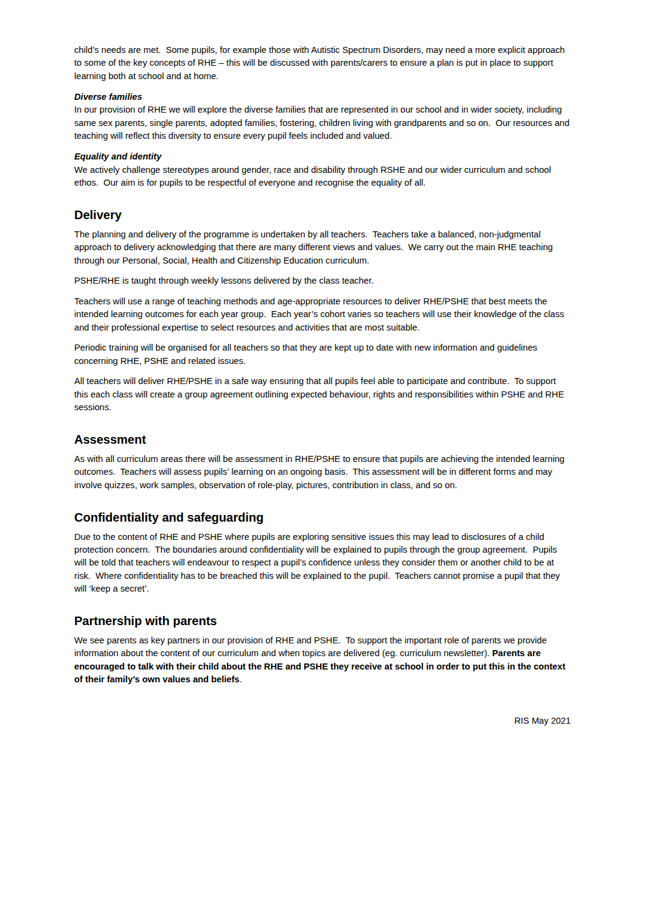child’s needs are met. Some pupils, for example those with Autistic Spectrum Disorders, may need a more explicit approach to some of the key concepts of RHE – this will be discussed with parents/carers to ensure a plan is put in place to support learning both at school and at home.
Diverse families
In our provision of RHE we will explore the diverse families that are represented in our school and in wider society, including same sex parents, single parents, adopted families, fostering, children living with grandparents and so on. Our resources and teaching will reflect this diversity to ensure every pupil feels included and valued.
Equality and identity
We actively challenge stereotypes around gender, race and disability through RSHE and our wider curriculum and school ethos. Our aim is for pupils to be respectful of everyone and recognise the equality of all.
Delivery
The planning and delivery of the programme is undertaken by all teachers. Teachers take a balanced, non-judgmental approach to delivery acknowledging that there are many different views and values. We carry out the main RHE teaching through our Personal, Social, Health and Citizenship Education curriculum.
PSHE/RHE is taught through weekly lessons delivered by the class teacher.
Teachers will use a range of teaching methods and age-appropriate resources to deliver RHE/PSHE that best meets the intended learning outcomes for each year group. Each year’s cohort varies so teachers will use their knowledge of the class and their professional expertise to select resources and activities that are most suitable.
Periodic training will be organised for all teachers so that they are kept up to date with new information and guidelines concerning RHE, PSHE and related issues.
All teachers will deliver RHE/PSHE in a safe way ensuring that all pupils feel able to participate and contribute. To support this each class will create a group agreement outlining expected behaviour, rights and responsibilities within PSHE and RHE sessions.
Assessment
As with all curriculum areas there will be assessment in RHE/PSHE to ensure that pupils are achieving the intended learning outcomes. Teachers will assess pupils’ learning on an ongoing basis. This assessment will be in different forms and may involve quizzes, work samples, observation of role-play, pictures, contribution in class, and so on.
Confidentiality and safeguarding
Due to the content of RHE and PSHE where pupils are exploring sensitive issues this may lead to disclosures of a child protection concern. The boundaries around confidentiality will be explained to pupils through the group agreement. Pupils will be told that teachers will endeavour to respect a pupil’s confidence unless they consider them or another child to be at risk. Where confidentiality has to be breached this will be explained to the pupil. Teachers cannot promise a pupil that they will ‘keep a secret’.
Partnership with parents
We see parents as key partners in our provision of RHE and PSHE. To support the important role of parents we provide information about the content of our curriculum and when topics are delivered (eg. curriculum newsletter). Parents are encouraged to talk with their child about the RHE and PSHE they receive at school in order to put this in the context of their family’s own values and beliefs.
RIS May 2021